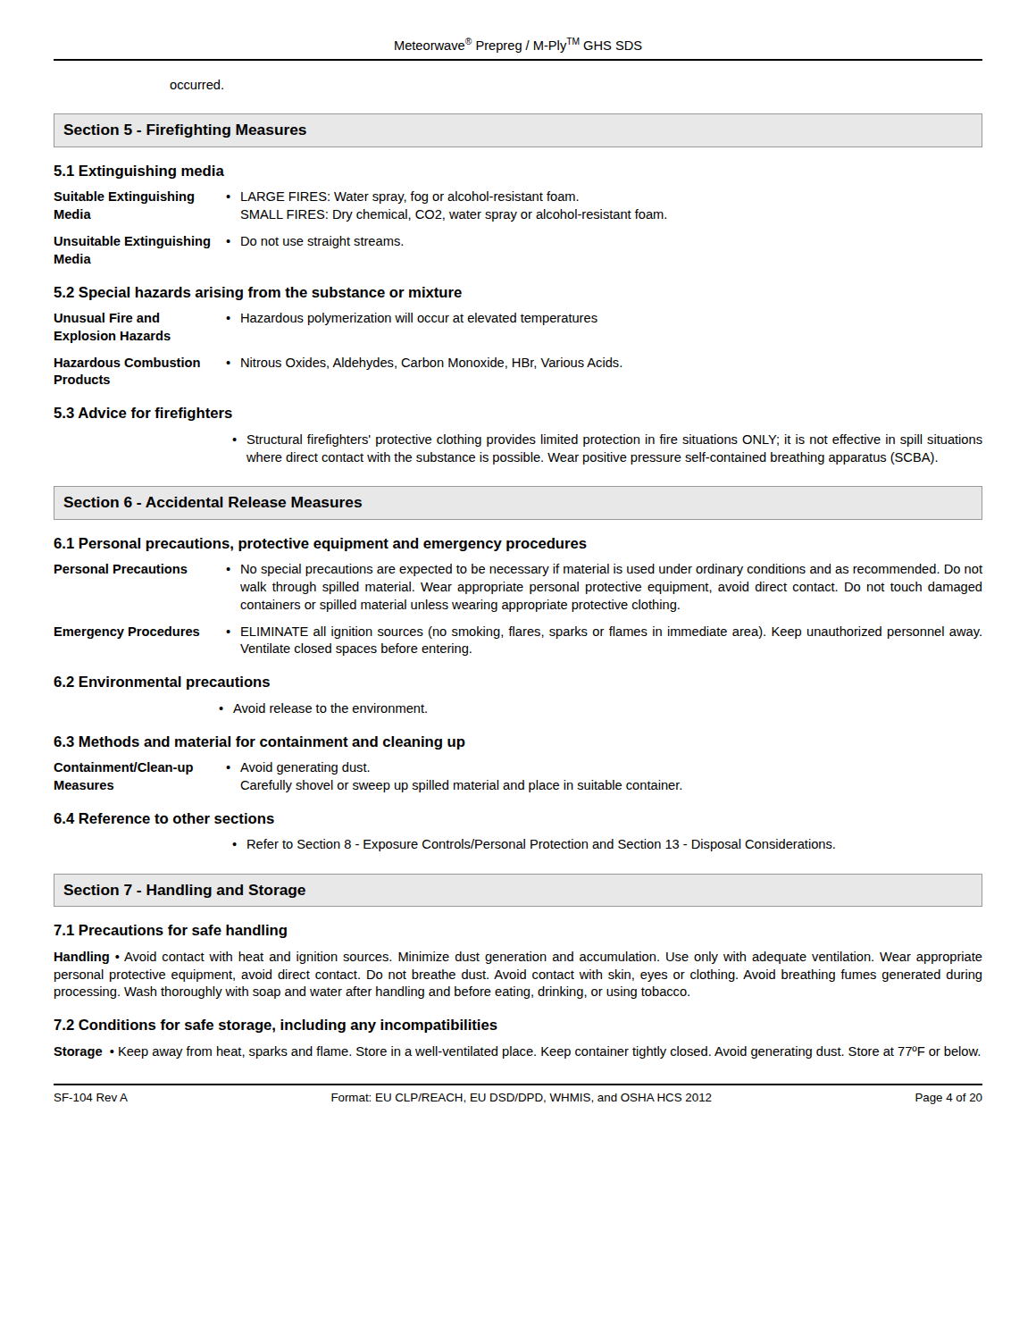Meteorwave® Prepreg / M-PlyTM GHS SDS
occurred.
Section 5 - Firefighting Measures
5.1 Extinguishing media
Suitable Extinguishing Media
LARGE FIRES: Water spray, fog or alcohol-resistant foam.
SMALL FIRES: Dry chemical, CO2, water spray or alcohol-resistant foam.
Unsuitable Extinguishing Media
Do not use straight streams.
5.2 Special hazards arising from the substance or mixture
Unusual Fire and Explosion Hazards
Hazardous polymerization will occur at elevated temperatures
Hazardous Combustion Products
Nitrous Oxides, Aldehydes, Carbon Monoxide, HBr, Various Acids.
5.3 Advice for firefighters
Structural firefighters' protective clothing provides limited protection in fire situations ONLY; it is not effective in spill situations where direct contact with the substance is possible. Wear positive pressure self-contained breathing apparatus (SCBA).
Section 6 - Accidental Release Measures
6.1 Personal precautions, protective equipment and emergency procedures
Personal Precautions
No special precautions are expected to be necessary if material is used under ordinary conditions and as recommended. Do not walk through spilled material. Wear appropriate personal protective equipment, avoid direct contact. Do not touch damaged containers or spilled material unless wearing appropriate protective clothing.
Emergency Procedures
ELIMINATE all ignition sources (no smoking, flares, sparks or flames in immediate area). Keep unauthorized personnel away. Ventilate closed spaces before entering.
6.2 Environmental precautions
Avoid release to the environment.
6.3 Methods and material for containment and cleaning up
Containment/Clean-up Measures
Avoid generating dust.
Carefully shovel or sweep up spilled material and place in suitable container.
6.4 Reference to other sections
Refer to Section 8 - Exposure Controls/Personal Protection and Section 13 - Disposal Considerations.
Section 7 - Handling and Storage
7.1 Precautions for safe handling
Handling • Avoid contact with heat and ignition sources. Minimize dust generation and accumulation. Use only with adequate ventilation. Wear appropriate personal protective equipment, avoid direct contact. Do not breathe dust. Avoid contact with skin, eyes or clothing. Avoid breathing fumes generated during processing. Wash thoroughly with soap and water after handling and before eating, drinking, or using tobacco.
7.2 Conditions for safe storage, including any incompatibilities
Storage • Keep away from heat, sparks and flame. Store in a well-ventilated place. Keep container tightly closed. Avoid generating dust. Store at 77ºF or below.
SF-104 Rev A
Format: EU CLP/REACH, EU DSD/DPD, WHMIS, and OSHA HCS 2012
Page 4 of 20